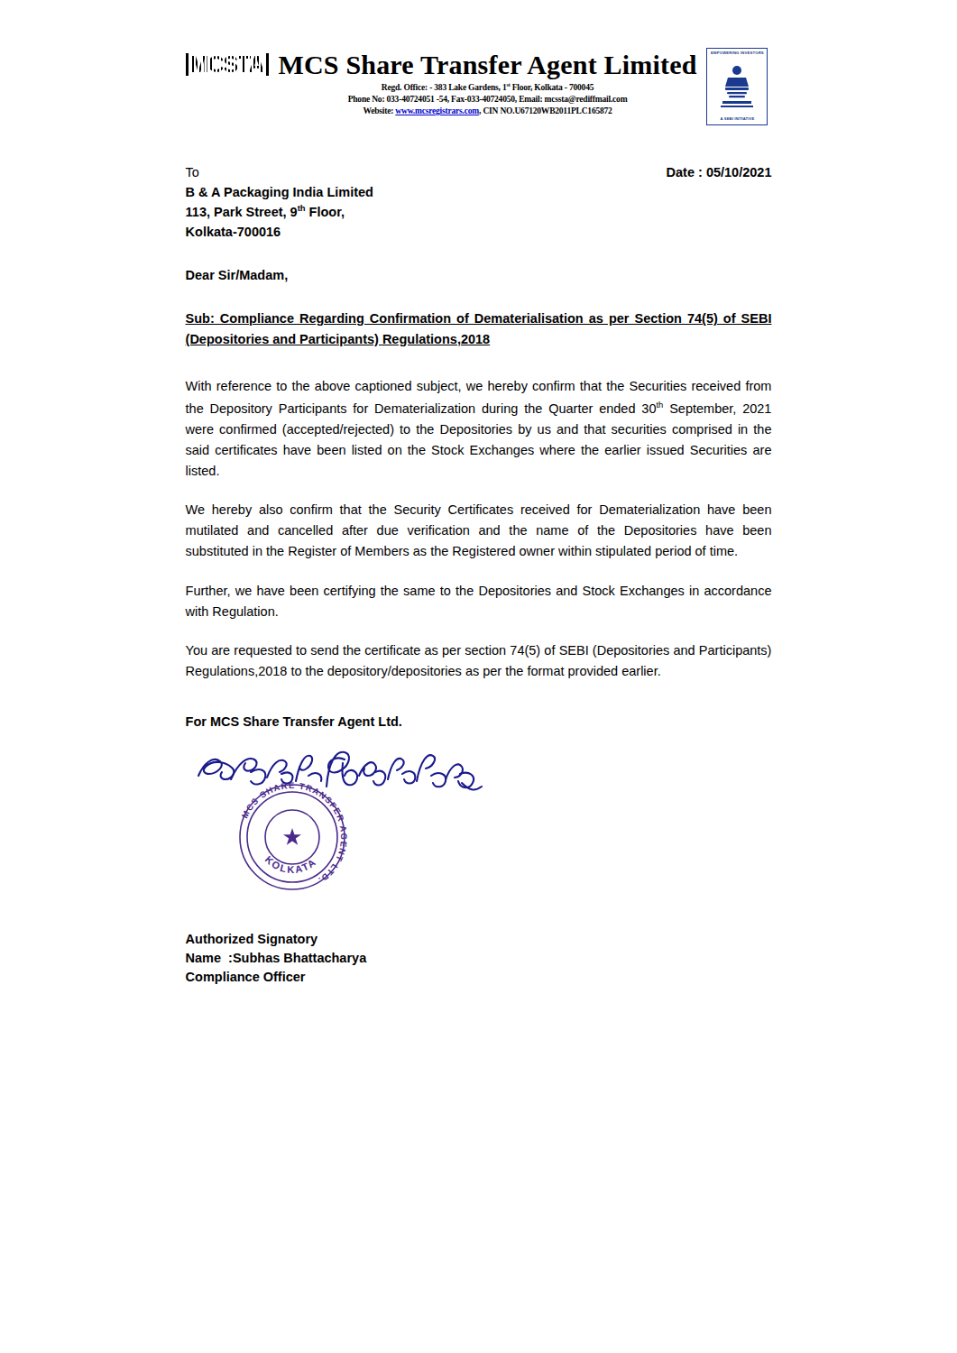MCSTA
MCS Share Transfer Agent Limited
Regd. Office: - 383 Lake Gardens, 1st Floor, Kolkata - 700045
Phone No: 033-40724051 -54, Fax-033-40724050, Email: mcssta@rediffmail.com
Website: www.mcsregistrars.com, CIN NO.U67120WB2011PLC165872
EMPOWERING INVESTORS
A SEBI INITIATIVE
To
B & A Packaging India Limited
113, Park Street, 9th Floor,
Kolkata-700016
Date : 05/10/2021
Dear Sir/Madam,
Sub: Compliance Regarding Confirmation of Dematerialisation as per Section 74(5) of SEBI (Depositories and Participants) Regulations,2018
With reference to the above captioned subject, we hereby confirm that the Securities received from the Depository Participants for Dematerialization during the Quarter ended 30th September, 2021 were confirmed (accepted/rejected) to the Depositories by us and that securities comprised in the said certificates have been listed on the Stock Exchanges where the earlier issued Securities are listed.
We hereby also confirm that the Security Certificates received for Dematerialization have been mutilated and cancelled after due verification and the name of the Depositories have been substituted in the Register of Members as the Registered owner within stipulated period of time.
Further, we have been certifying the same to the Depositories and Stock Exchanges in accordance with Regulation.
You are requested to send the certificate as per section 74(5) of SEBI (Depositories and Participants) Regulations,2018 to the depository/depositories as per the format provided earlier.
For MCS Share Transfer Agent Ltd.
MCS SHARE TRANSFER AGENT LTD. KOLKATA
Authorized Signatory
Name :Subhas Bhattacharya
Compliance Officer